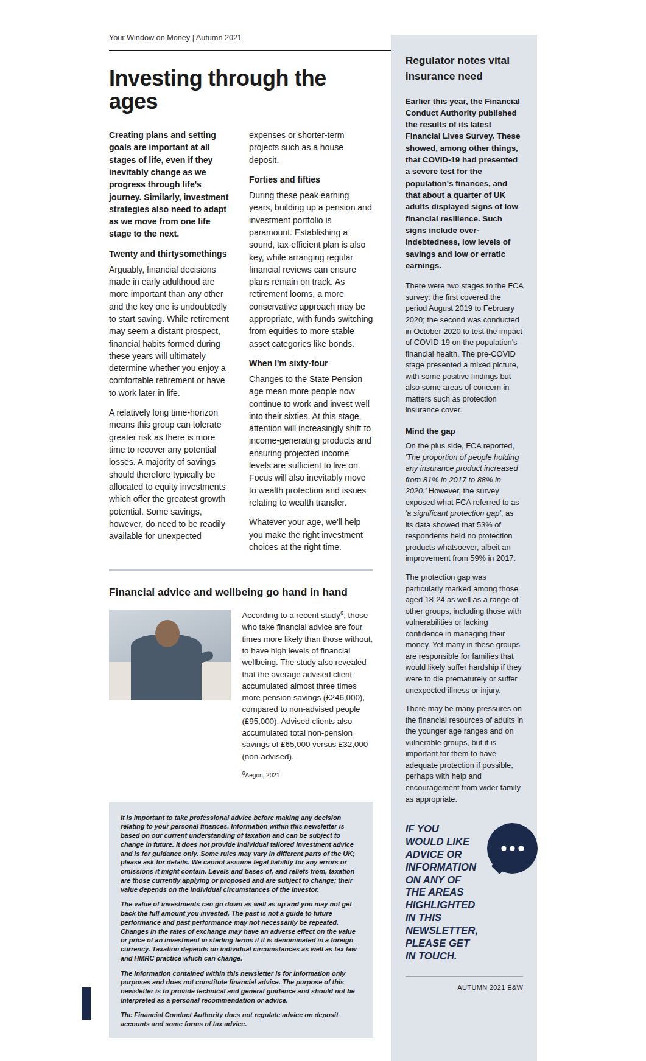Your Window on Money | Autumn 2021
Investing through the ages
Creating plans and setting goals are important at all stages of life, even if they inevitably change as we progress through life's journey. Similarly, investment strategies also need to adapt as we move from one life stage to the next.
Twenty and thirtysomethings
Arguably, financial decisions made in early adulthood are more important than any other and the key one is undoubtedly to start saving. While retirement may seem a distant prospect, financial habits formed during these years will ultimately determine whether you enjoy a comfortable retirement or have to work later in life.
A relatively long time-horizon means this group can tolerate greater risk as there is more time to recover any potential losses. A majority of savings should therefore typically be allocated to equity investments which offer the greatest growth potential. Some savings, however, do need to be readily available for unexpected expenses or shorter-term projects such as a house deposit.
Forties and fifties
During these peak earning years, building up a pension and investment portfolio is paramount. Establishing a sound, tax-efficient plan is also key, while arranging regular financial reviews can ensure plans remain on track. As retirement looms, a more conservative approach may be appropriate, with funds switching from equities to more stable asset categories like bonds.
When I'm sixty-four
Changes to the State Pension age mean more people now continue to work and invest well into their sixties. At this stage, attention will increasingly shift to income-generating products and ensuring projected income levels are sufficient to live on. Focus will also inevitably move to wealth protection and issues relating to wealth transfer.
Whatever your age, we'll help you make the right investment choices at the right time.
Financial advice and wellbeing go hand in hand
According to a recent study6, those who take financial advice are four times more likely than those without, to have high levels of financial wellbeing. The study also revealed that the average advised client accumulated almost three times more pension savings (£246,000), compared to non-advised people (£95,000). Advised clients also accumulated total non-pension savings of £65,000 versus £32,000 (non-advised).
6Aegon, 2021
It is important to take professional advice before making any decision relating to your personal finances. Information within this newsletter is based on our current understanding of taxation and can be subject to change in future. It does not provide individual tailored investment advice and is for guidance only. Some rules may vary in different parts of the UK; please ask for details. We cannot assume legal liability for any errors or omissions it might contain. Levels and bases of, and reliefs from, taxation are those currently applying or proposed and are subject to change; their value depends on the individual circumstances of the investor.
The value of investments can go down as well as up and you may not get back the full amount you invested. The past is not a guide to future performance and past performance may not necessarily be repeated. Changes in the rates of exchange may have an adverse effect on the value or price of an investment in sterling terms if it is denominated in a foreign currency. Taxation depends on individual circumstances as well as tax law and HMRC practice which can change.
The information contained within this newsletter is for information only purposes and does not constitute financial advice. The purpose of this newsletter is to provide technical and general guidance and should not be interpreted as a personal recommendation or advice.
The Financial Conduct Authority does not regulate advice on deposit accounts and some forms of tax advice.
Regulator notes vital insurance need
Earlier this year, the Financial Conduct Authority published the results of its latest Financial Lives Survey. These showed, among other things, that COVID-19 had presented a severe test for the population's finances, and that about a quarter of UK adults displayed signs of low financial resilience. Such signs include over-indebtedness, low levels of savings and low or erratic earnings.
There were two stages to the FCA survey: the first covered the period August 2019 to February 2020; the second was conducted in October 2020 to test the impact of COVID-19 on the population's financial health. The pre-COVID stage presented a mixed picture, with some positive findings but also some areas of concern in matters such as protection insurance cover.
Mind the gap
On the plus side, FCA reported, 'The proportion of people holding any insurance product increased from 81% in 2017 to 88% in 2020.' However, the survey exposed what FCA referred to as 'a significant protection gap', as its data showed that 53% of respondents held no protection products whatsoever, albeit an improvement from 59% in 2017.
The protection gap was particularly marked among those aged 18-24 as well as a range of other groups, including those with vulnerabilities or lacking confidence in managing their money. Yet many in these groups are responsible for families that would likely suffer hardship if they were to die prematurely or suffer unexpected illness or injury.
There may be many pressures on the financial resources of adults in the younger age ranges and on vulnerable groups, but it is important for them to have adequate protection if possible, perhaps with help and encouragement from wider family as appropriate.
If you would like advice or information on any of the areas highlighted in this newsletter, please get in touch.
AUTUMN 2021 E&W